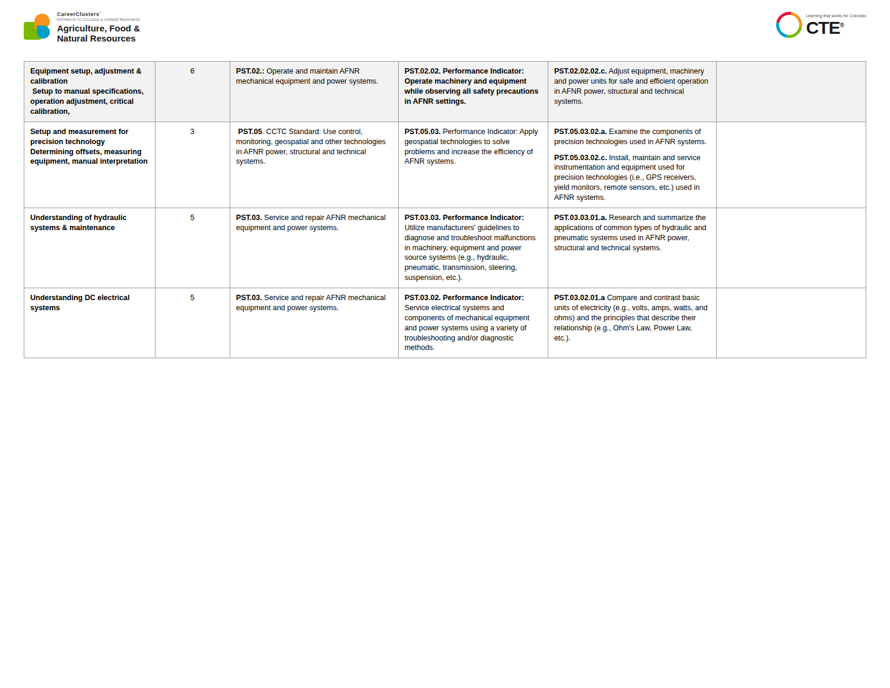CareerClusters®
PATHWAYS TO COLLEGE & CAREER READINESS
Agriculture, Food &
Natural Resources
Learning that works for Colorado
CTE®
| Equipment setup, adjustment & calibration Setup to manual specifications, operation adjustment, critical calibration, | 6 | PST.02.: Operate and maintain AFNR mechanical equipment and power systems. | PST.02.02. Performance Indicator: Operate machinery and equipment while observing all safety precautions in AFNR settings. | PST.02.02.02.c. Adjust equipment, machinery and power units for safe and efficient operation in AFNR power, structural and technical systems. | |
| Setup and measurement for precision technology Determining offsets, measuring equipment, manual interpretation | 3 | PST.05 . CCTC Standard: Use control, monitoring, geospatial and other technologies in AFNR power, structural and technical systems. | PST.05.03. Performance Indicator: Apply geospatial technologies to solve problems and increase the efficiency of AFNR systems. | PST.05.03.02.a. Examine the components of precision technologies used in AFNR systems. PST.05.03.02.c. Install, maintain and service instrumentation and equipment used for precision technologies (i.e., GPS receivers, yield monitors, remote sensors, etc.) used in AFNR systems. | |
| Understanding of hydraulic systems & maintenance | 5 | PST.03. Service and repair AFNR mechanical equipment and power systems. | PST.03.03. Performance Indicator: Utilize manufacturers' guidelines to diagnose and troubleshoot malfunctions in machinery, equipment and power source systems (e.g., hydraulic, pneumatic, transmission, steering, suspension, etc.). | PST.03.03.01.a. Research and summarize the applications of common types of hydraulic and pneumatic systems used in AFNR power, structural and technical systems. | |
| Understanding DC electrical systems | 5 | PST.03. Service and repair AFNR mechanical equipment and power systems. | PST.03.02. Performance Indicator: Service electrical systems and components of mechanical equipment and power systems using a variety of troubleshooting and/or diagnostic methods. | PST.03.02.01.a Compare and contrast basic units of electricity (e.g., volts, amps, watts, and ohms) and the principles that describe their relationship (e.g., Ohm's Law, Power Law, etc.). | |